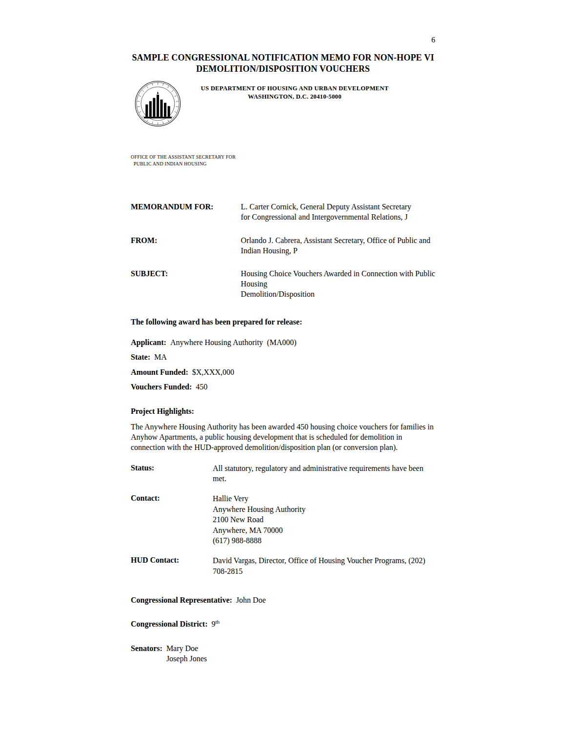6
SAMPLE CONGRESSIONAL NOTIFICATION MEMO FOR NON-HOPE VI
DEMOLITION/DISPOSITION VOUCHERS
US DEPARTMENT OF HOUSING AND URBAN DEVELOPMENT
WASHINGTON, D.C. 20410-5000
OFFICE OF THE ASSISTANT SECRETARY FOR PUBLIC AND INDIAN HOUSING
| MEMORANDUM FOR: | L. Carter Cornick, General Deputy Assistant Secretary for Congressional and Intergovernmental Relations, J |
| FROM: | Orlando J. Cabrera, Assistant Secretary, Office of Public and Indian Housing, P |
| SUBJECT: | Housing Choice Vouchers Awarded in Connection with Public Housing Demolition/Disposition |
The following award has been prepared for release:
Applicant: Anywhere Housing Authority (MA000)
State: MA
Amount Funded: $X,XXX,000
Vouchers Funded: 450
Project Highlights:
The Anywhere Housing Authority has been awarded 450 housing choice vouchers for families in Anyhow Apartments, a public housing development that is scheduled for demolition in connection with the HUD-approved demolition/disposition plan (or conversion plan).
| Status: | All statutory, regulatory and administrative requirements have been met. |
| Contact: | Hallie Very Anywhere Housing Authority 2100 New Road Anywhere, MA 70000 (617) 988-8888 |
| HUD Contact: | David Vargas, Director, Office of Housing Voucher Programs, (202) 708-2815 |
Congressional Representative: John Doe
Congressional District: 9th
Senators: Mary Doe Joseph Jones